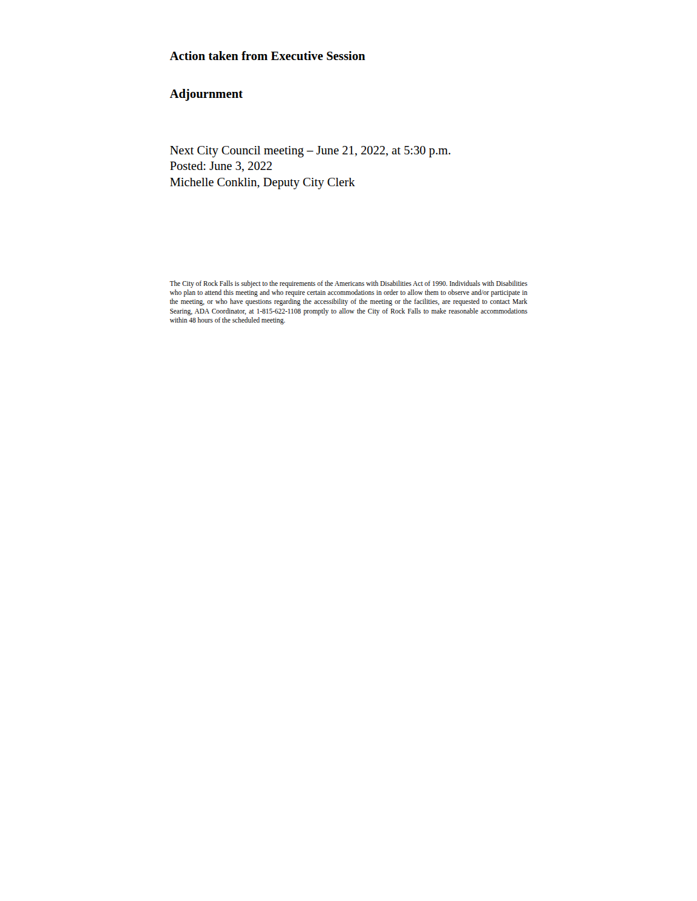Action taken from Executive Session
Adjournment
Next City Council meeting – June 21, 2022, at 5:30 p.m.
Posted: June 3, 2022
Michelle Conklin, Deputy City Clerk
The City of Rock Falls is subject to the requirements of the Americans with Disabilities Act of 1990. Individuals with Disabilities who plan to attend this meeting and who require certain accommodations in order to allow them to observe and/or participate in the meeting, or who have questions regarding the accessibility of the meeting or the facilities, are requested to contact Mark Searing, ADA Coordinator, at 1-815-622-1108 promptly to allow the City of Rock Falls to make reasonable accommodations within 48 hours of the scheduled meeting.